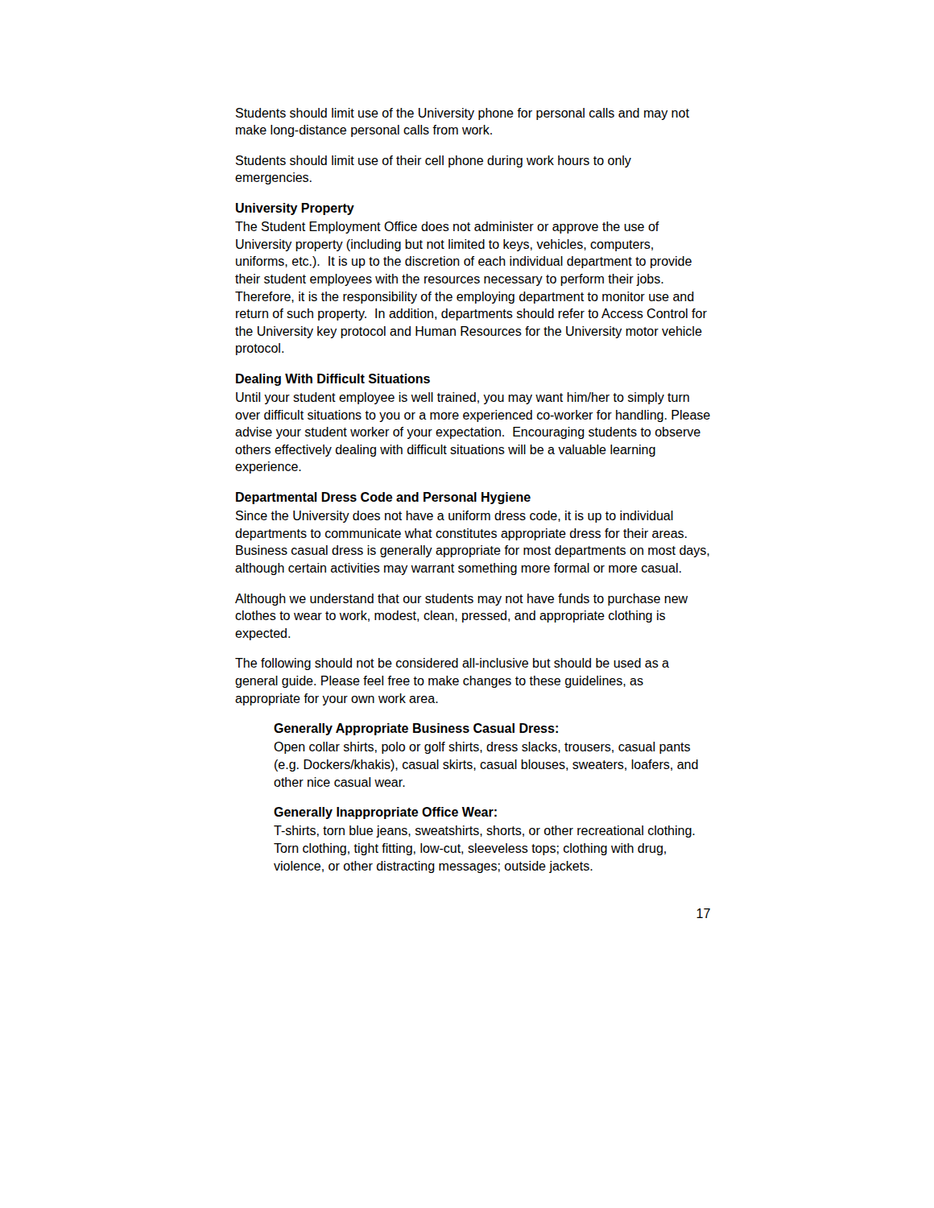Students should limit use of the University phone for personal calls and may not make long-distance personal calls from work.
Students should limit use of their cell phone during work hours to only emergencies.
University Property
The Student Employment Office does not administer or approve the use of University property (including but not limited to keys, vehicles, computers, uniforms, etc.). It is up to the discretion of each individual department to provide their student employees with the resources necessary to perform their jobs. Therefore, it is the responsibility of the employing department to monitor use and return of such property. In addition, departments should refer to Access Control for the University key protocol and Human Resources for the University motor vehicle protocol.
Dealing With Difficult Situations
Until your student employee is well trained, you may want him/her to simply turn over difficult situations to you or a more experienced co-worker for handling. Please advise your student worker of your expectation. Encouraging students to observe others effectively dealing with difficult situations will be a valuable learning experience.
Departmental Dress Code and Personal Hygiene
Since the University does not have a uniform dress code, it is up to individual departments to communicate what constitutes appropriate dress for their areas. Business casual dress is generally appropriate for most departments on most days, although certain activities may warrant something more formal or more casual.
Although we understand that our students may not have funds to purchase new clothes to wear to work, modest, clean, pressed, and appropriate clothing is expected.
The following should not be considered all-inclusive but should be used as a general guide. Please feel free to make changes to these guidelines, as appropriate for your own work area.
Generally Appropriate Business Casual Dress:
Open collar shirts, polo or golf shirts, dress slacks, trousers, casual pants (e.g. Dockers/khakis), casual skirts, casual blouses, sweaters, loafers, and other nice casual wear.
Generally Inappropriate Office Wear:
T-shirts, torn blue jeans, sweatshirts, shorts, or other recreational clothing. Torn clothing, tight fitting, low-cut, sleeveless tops; clothing with drug, violence, or other distracting messages; outside jackets.
17